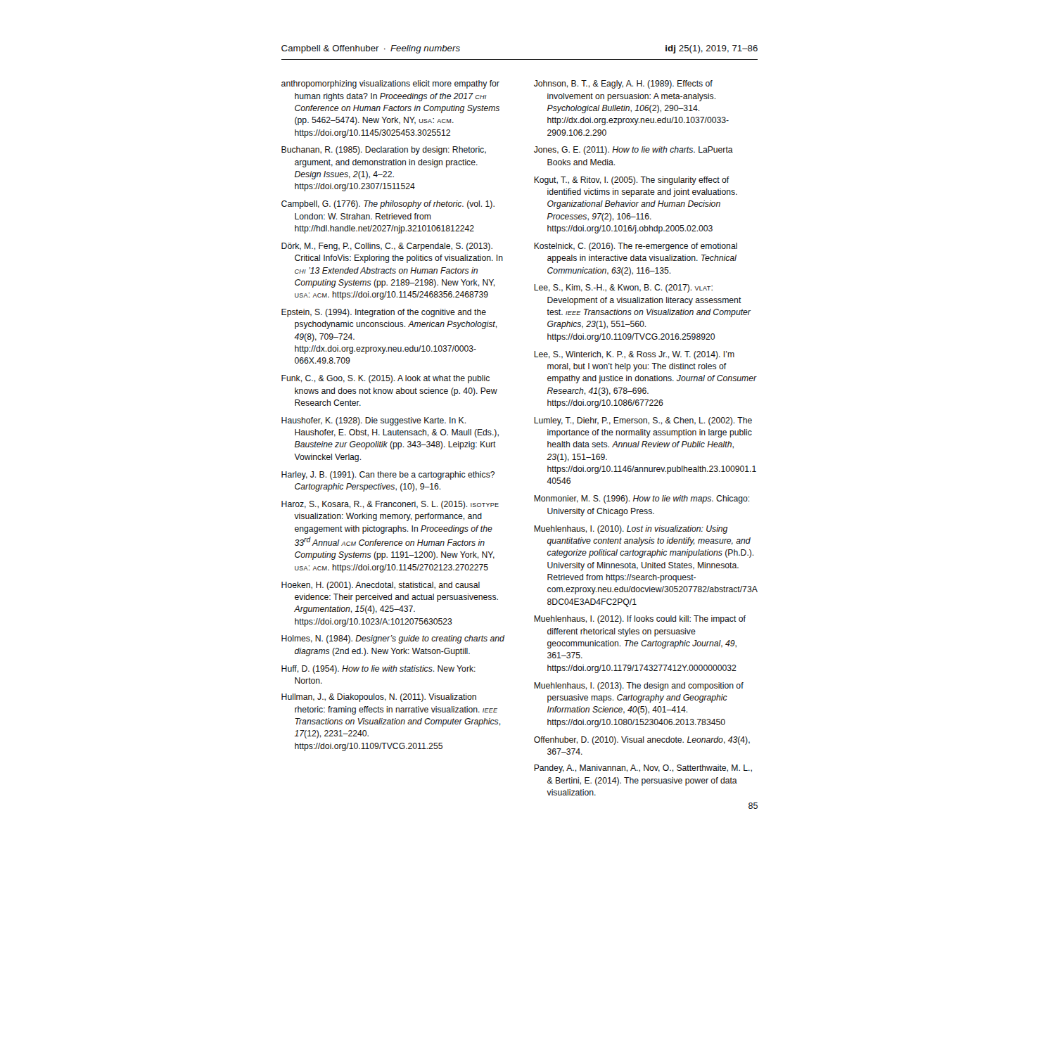Campbell & Offenhuber·Feeling numbers
idj 25(1), 2019, 71–86
anthropomorphizing visualizations elicit more empathy for human rights data? In Proceedings of the 2017 chi Conference on Human Factors in Computing Systems (pp. 5462–5474). New York, NY, usa: acm. https://doi.org/10.1145/3025453.3025512
Buchanan, R. (1985). Declaration by design: Rhetoric, argument, and demonstration in design practice. Design Issues, 2(1), 4–22. https://doi.org/10.2307/1511524
Campbell, G. (1776). The philosophy of rhetoric. (vol. 1). London: W. Strahan. Retrieved from http://hdl.handle.net/2027/njp.32101061812242
Dörk, M., Feng, P., Collins, C., & Carpendale, S. (2013). Critical InfoVis: Exploring the politics of visualization. In chi ’13 Extended Abstracts on Human Factors in Computing Systems (pp. 2189–2198). New York, NY, usa: acm. https://doi.org/10.1145/2468356.2468739
Epstein, S. (1994). Integration of the cognitive and the psychodynamic unconscious. American Psychologist, 49(8), 709–724. http://dx.doi.org.ezproxy.neu.edu/10.1037/0003-066X.49.8.709
Funk, C., & Goo, S. K. (2015). A look at what the public knows and does not know about science (p. 40). Pew Research Center.
Haushofer, K. (1928). Die suggestive Karte. In K. Haushofer, E. Obst, H. Lautensach, & O. Maull (Eds.), Bausteine zur Geopolitik (pp. 343–348). Leipzig: Kurt Vowinckel Verlag.
Harley, J. B. (1991). Can there be a cartographic ethics? Cartographic Perspectives, (10), 9–16.
Haroz, S., Kosara, R., & Franconeri, S. L. (2015). isotype visualization: Working memory, performance, and engagement with pictographs. In Proceedings of the 33rd Annual acm Conference on Human Factors in Computing Systems (pp. 1191–1200). New York, NY, usa: acm. https://doi.org/10.1145/2702123.2702275
Hoeken, H. (2001). Anecdotal, statistical, and causal evidence: Their perceived and actual persuasiveness. Argumentation, 15(4), 425–437. https://doi.org/10.1023/A:1012075630523
Holmes, N. (1984). Designer’s guide to creating charts and diagrams (2nd ed.). New York: Watson-Guptill.
Huff, D. (1954). How to lie with statistics. New York: Norton.
Hullman, J., & Diakopoulos, N. (2011). Visualization rhetoric: framing effects in narrative visualization. ieee Transactions on Visualization and Computer Graphics, 17(12), 2231–2240. https://doi.org/10.1109/TVCG.2011.255
Johnson, B. T., & Eagly, A. H. (1989). Effects of involvement on persuasion: A meta-analysis. Psychological Bulletin, 106(2), 290–314. http://dx.doi.org.ezproxy.neu.edu/10.1037/0033-2909.106.2.290
Jones, G. E. (2011). How to lie with charts. LaPuerta Books and Media.
Kogut, T., & Ritov, I. (2005). The singularity effect of identified victims in separate and joint evaluations. Organizational Behavior and Human Decision Processes, 97(2), 106–116. https://doi.org/10.1016/j.obhdp.2005.02.003
Kostelnick, C. (2016). The re-emergence of emotional appeals in interactive data visualization. Technical Communication, 63(2), 116–135.
Lee, S., Kim, S.-H., & Kwon, B. C. (2017). vlat: Development of a visualization literacy assessment test. ieee Transactions on Visualization and Computer Graphics, 23(1), 551–560. https://doi.org/10.1109/TVCG.2016.2598920
Lee, S., Winterich, K. P., & Ross Jr., W. T. (2014). I’m moral, but I won’t help you: The distinct roles of empathy and justice in donations. Journal of Consumer Research, 41(3), 678–696. https://doi.org/10.1086/677226
Lumley, T., Diehr, P., Emerson, S., & Chen, L. (2002). The importance of the normality assumption in large public health data sets. Annual Review of Public Health, 23(1), 151–169. https://doi.org/10.1146/annurev.publhealth.23.100901.140546
Monmonier, M. S. (1996). How to lie with maps. Chicago: University of Chicago Press.
Muehlenhaus, I. (2010). Lost in visualization: Using quantitative content analysis to identify, measure, and categorize political cartographic manipulations (Ph.D.). University of Minnesota, United States, Minnesota. Retrieved from https://search-proquest-com.ezproxy.neu.edu/docview/305207782/abstract/73A8DC04E3AD4FC2PQ/1
Muehlenhaus, I. (2012). If looks could kill: The impact of different rhetorical styles on persuasive geocommunication. The Cartographic Journal, 49, 361–375. https://doi.org/10.1179/1743277412Y.0000000032
Muehlenhaus, I. (2013). The design and composition of persuasive maps. Cartography and Geographic Information Science, 40(5), 401–414. https://doi.org/10.1080/15230406.2013.783450
Offenhuber, D. (2010). Visual anecdote. Leonardo, 43(4), 367–374.
Pandey, A., Manivannan, A., Nov, O., Satterthwaite, M. L., & Bertini, E. (2014). The persuasive power of data visualization.
85